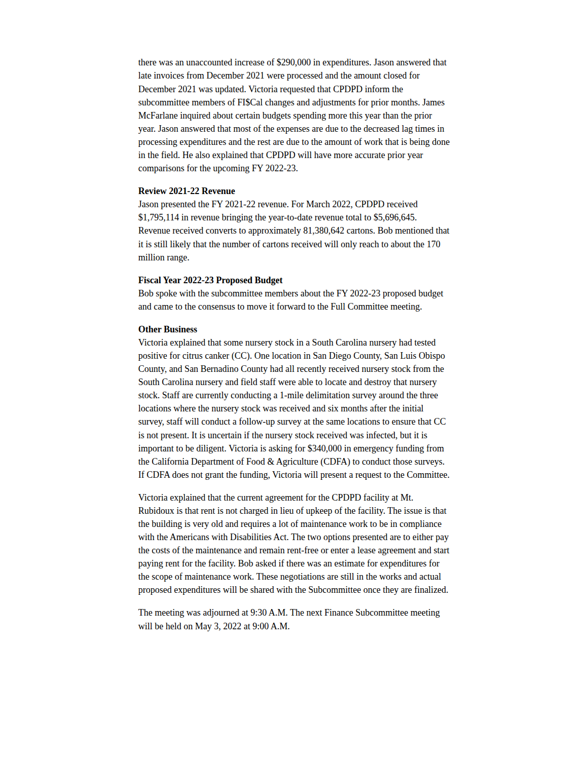there was an unaccounted increase of $290,000 in expenditures. Jason answered that late invoices from December 2021 were processed and the amount closed for December 2021 was updated. Victoria requested that CPDPD inform the subcommittee members of FI$Cal changes and adjustments for prior months. James McFarlane inquired about certain budgets spending more this year than the prior year. Jason answered that most of the expenses are due to the decreased lag times in processing expenditures and the rest are due to the amount of work that is being done in the field. He also explained that CPDPD will have more accurate prior year comparisons for the upcoming FY 2022-23.
Review 2021-22 Revenue
Jason presented the FY 2021-22 revenue. For March 2022, CPDPD received $1,795,114 in revenue bringing the year-to-date revenue total to $5,696,645. Revenue received converts to approximately 81,380,642 cartons. Bob mentioned that it is still likely that the number of cartons received will only reach to about the 170 million range.
Fiscal Year 2022-23 Proposed Budget
Bob spoke with the subcommittee members about the FY 2022-23 proposed budget and came to the consensus to move it forward to the Full Committee meeting.
Other Business
Victoria explained that some nursery stock in a South Carolina nursery had tested positive for citrus canker (CC). One location in San Diego County, San Luis Obispo County, and San Bernadino County had all recently received nursery stock from the South Carolina nursery and field staff were able to locate and destroy that nursery stock. Staff are currently conducting a 1-mile delimitation survey around the three locations where the nursery stock was received and six months after the initial survey, staff will conduct a follow-up survey at the same locations to ensure that CC is not present. It is uncertain if the nursery stock received was infected, but it is important to be diligent. Victoria is asking for $340,000 in emergency funding from the California Department of Food & Agriculture (CDFA) to conduct those surveys. If CDFA does not grant the funding, Victoria will present a request to the Committee.
Victoria explained that the current agreement for the CPDPD facility at Mt. Rubidoux is that rent is not charged in lieu of upkeep of the facility. The issue is that the building is very old and requires a lot of maintenance work to be in compliance with the Americans with Disabilities Act. The two options presented are to either pay the costs of the maintenance and remain rent-free or enter a lease agreement and start paying rent for the facility. Bob asked if there was an estimate for expenditures for the scope of maintenance work. These negotiations are still in the works and actual proposed expenditures will be shared with the Subcommittee once they are finalized.
The meeting was adjourned at 9:30 A.M. The next Finance Subcommittee meeting will be held on May 3, 2022 at 9:00 A.M.